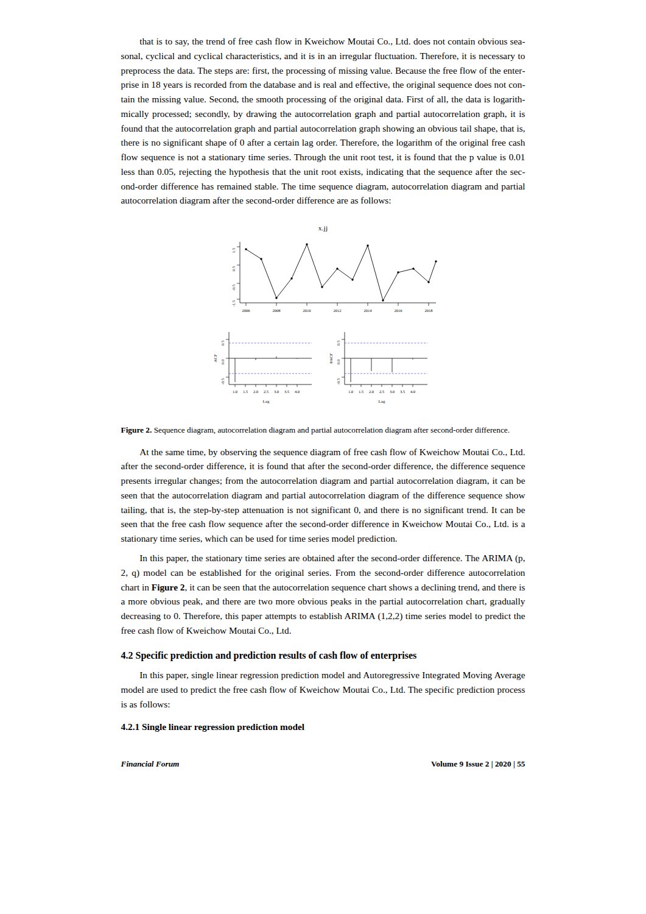that is to say, the trend of free cash flow in Kweichow Moutai Co., Ltd. does not contain obvious seasonal, cyclical and cyclical characteristics, and it is in an irregular fluctuation. Therefore, it is necessary to preprocess the data. The steps are: first, the processing of missing value. Because the free flow of the enterprise in 18 years is recorded from the database and is real and effective, the original sequence does not contain the missing value. Second, the smooth processing of the original data. First of all, the data is logarithmically processed; secondly, by drawing the autocorrelation graph and partial autocorrelation graph, it is found that the autocorrelation graph and partial autocorrelation graph showing an obvious tail shape, that is, there is no significant shape of 0 after a certain lag order. Therefore, the logarithm of the original free cash flow sequence is not a stationary time series. Through the unit root test, it is found that the p value is 0.01 less than 0.05, rejecting the hypothesis that the unit root exists, indicating that the sequence after the second-order difference has remained stable. The time sequence diagram, autocorrelation diagram and partial autocorrelation diagram after the second-order difference are as follows:
x.jj
1.5 0.5 -0.5 -1.5 2006 2008 2010 2012 2014 2016 2018 0.5 0.0 -0.5 ACF 1.0 1.5 2.0 2.5 3.0 3.5 4.0 Lag 0.5 0.0 -0.5 PACF 1.0 1.5 2.0 2.5 3.0 3.5 4.0 Lag
Figure 2. Sequence diagram, autocorrelation diagram and partial autocorrelation diagram after second-order difference.
At the same time, by observing the sequence diagram of free cash flow of Kweichow Moutai Co., Ltd. after the second-order difference, it is found that after the second-order difference, the difference sequence presents irregular changes; from the autocorrelation diagram and partial autocorrelation diagram, it can be seen that the autocorrelation diagram and partial autocorrelation diagram of the difference sequence show tailing, that is, the step-by-step attenuation is not significant 0, and there is no significant trend. It can be seen that the free cash flow sequence after the second-order difference in Kweichow Moutai Co., Ltd. is a stationary time series, which can be used for time series model prediction.
In this paper, the stationary time series are obtained after the second-order difference. The ARIMA (p, 2, q) model can be established for the original series. From the second-order difference autocorrelation chart in Figure 2, it can be seen that the autocorrelation sequence chart shows a declining trend, and there is a more obvious peak, and there are two more obvious peaks in the partial autocorrelation chart, gradually decreasing to 0. Therefore, this paper attempts to establish ARIMA (1,2,2) time series model to predict the free cash flow of Kweichow Moutai Co., Ltd.
4.2 Specific prediction and prediction results of cash flow of enterprises
In this paper, single linear regression prediction model and Autoregressive Integrated Moving Average model are used to predict the free cash flow of Kweichow Moutai Co., Ltd. The specific prediction process is as follows:
4.2.1 Single linear regression prediction model
Financial Forum
Volume 9 Issue 2 | 2020 | 55